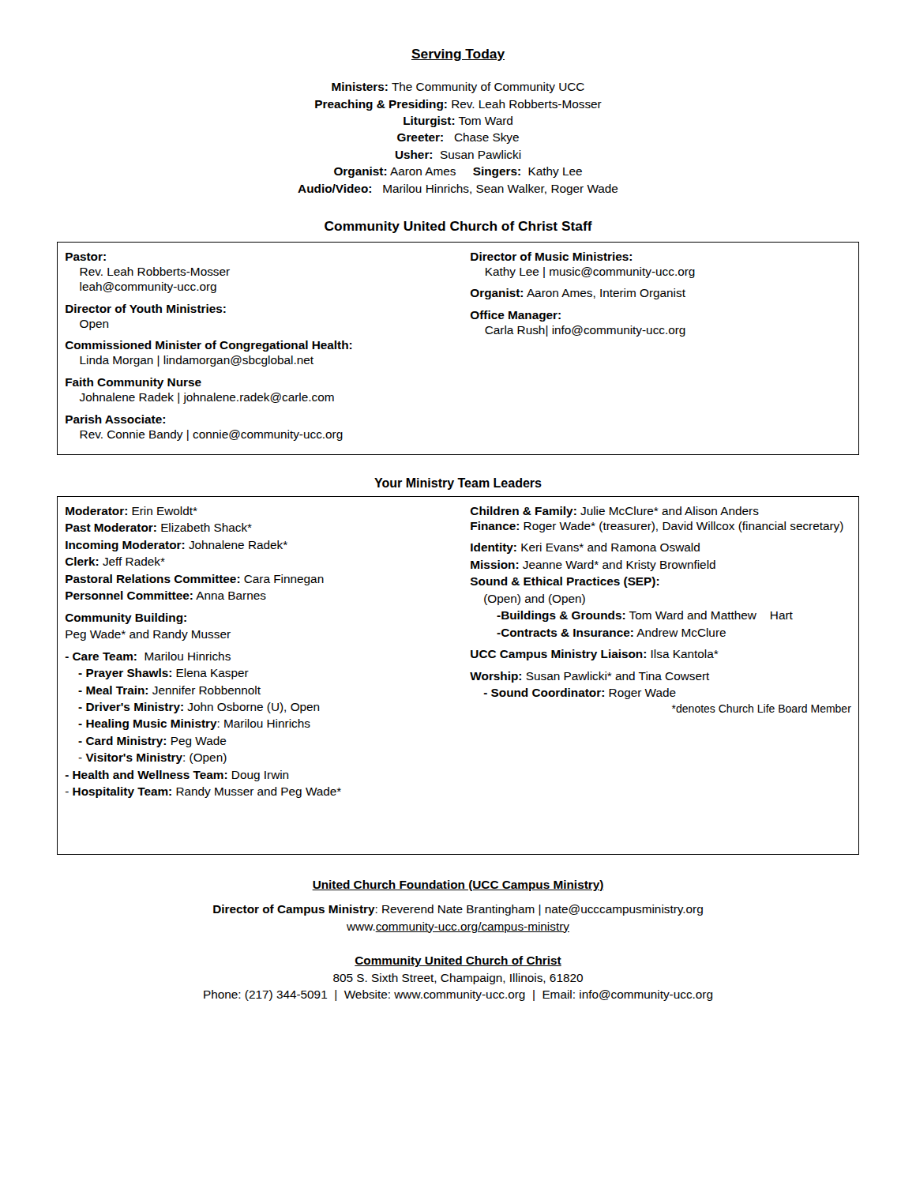Serving Today
Ministers: The Community of Community UCC
Preaching & Presiding: Rev. Leah Robberts-Mosser
Liturgist: Tom Ward
Greeter: Chase Skye
Usher: Susan Pawlicki
Organist: Aaron Ames Singers: Kathy Lee
Audio/Video: Marilou Hinrichs, Sean Walker, Roger Wade
Community United Church of Christ Staff
Pastor: Rev. Leah Robberts-Mosser leah@community-ucc.org
Director of Youth Ministries: Open
Commissioned Minister of Congregational Health: Linda Morgan | lindamorgan@sbcglobal.net
Faith Community Nurse Johnalene Radek | johnalene.radek@carle.com
Parish Associate: Rev. Connie Bandy | connie@community-ucc.org
Director of Music Ministries: Kathy Lee | music@community-ucc.org
Organist: Aaron Ames, Interim Organist
Office Manager: Carla Rush| info@community-ucc.org
Your Ministry Team Leaders
Moderator: Erin Ewoldt*
Past Moderator: Elizabeth Shack*
Incoming Moderator: Johnalene Radek*
Clerk: Jeff Radek*
Pastoral Relations Committee: Cara Finnegan
Personnel Committee: Anna Barnes
Community Building:
Peg Wade* and Randy Musser
- Care Team: Marilou Hinrichs
- Prayer Shawls: Elena Kasper
- Meal Train: Jennifer Robbennolt
- Driver's Ministry: John Osborne (U), Open
- Healing Music Ministry: Marilou Hinrichs
- Card Ministry: Peg Wade
- Visitor's Ministry: (Open)
- Health and Wellness Team: Doug Irwin
- Hospitality Team: Randy Musser and Peg Wade*
Children & Family: Julie McClure* and Alison Anders
Finance: Roger Wade* (treasurer), David Willcox (financial secretary)
Identity: Keri Evans* and Ramona Oswald
Mission: Jeanne Ward* and Kristy Brownfield
Sound & Ethical Practices (SEP):
(Open) and (Open)
-Buildings & Grounds: Tom Ward and Matthew Hart
-Contracts & Insurance: Andrew McClure
UCC Campus Ministry Liaison: Ilsa Kantola*
Worship: Susan Pawlicki* and Tina Cowsert
- Sound Coordinator: Roger Wade
*denotes Church Life Board Member
United Church Foundation (UCC Campus Ministry)
Director of Campus Ministry: Reverend Nate Brantingham | nate@ucccampusministry.org
www.community-ucc.org/campus-ministry
Community United Church of Christ
805 S. Sixth Street, Champaign, Illinois, 61820
Phone: (217) 344-5091 | Website: www.community-ucc.org | Email: info@community-ucc.org